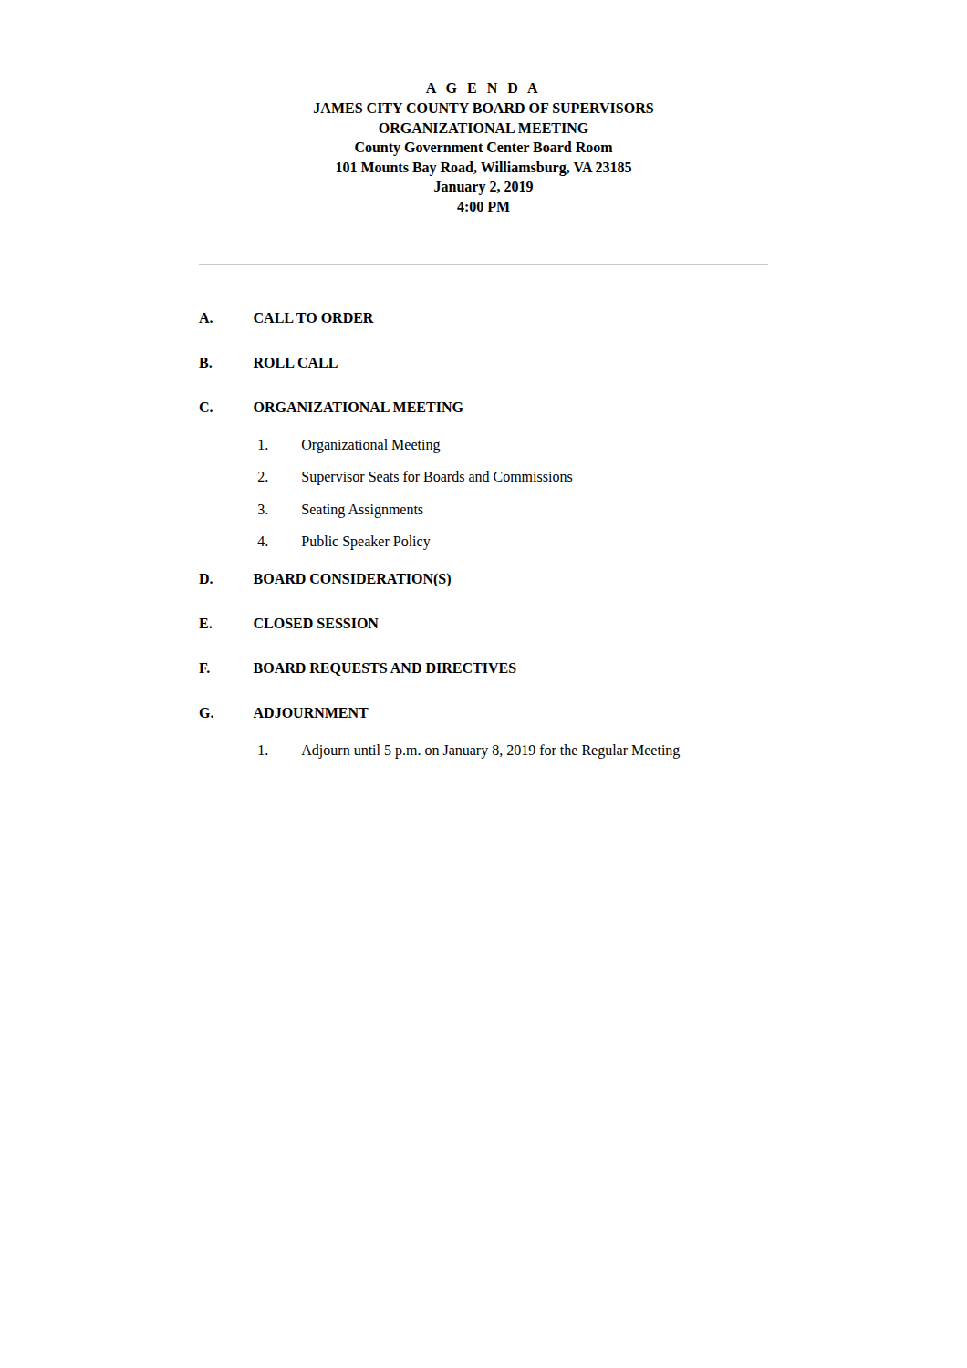A G E N D A
JAMES CITY COUNTY BOARD OF SUPERVISORS
ORGANIZATIONAL MEETING
County Government Center Board Room
101 Mounts Bay Road, Williamsburg, VA 23185
January 2, 2019
4:00 PM
A. CALL TO ORDER
B. ROLL CALL
C. ORGANIZATIONAL MEETING
1. Organizational Meeting
2. Supervisor Seats for Boards and Commissions
3. Seating Assignments
4. Public Speaker Policy
D. BOARD CONSIDERATION(S)
E. CLOSED SESSION
F. BOARD REQUESTS AND DIRECTIVES
G. ADJOURNMENT
1. Adjourn until 5 p.m. on January 8, 2019 for the Regular Meeting